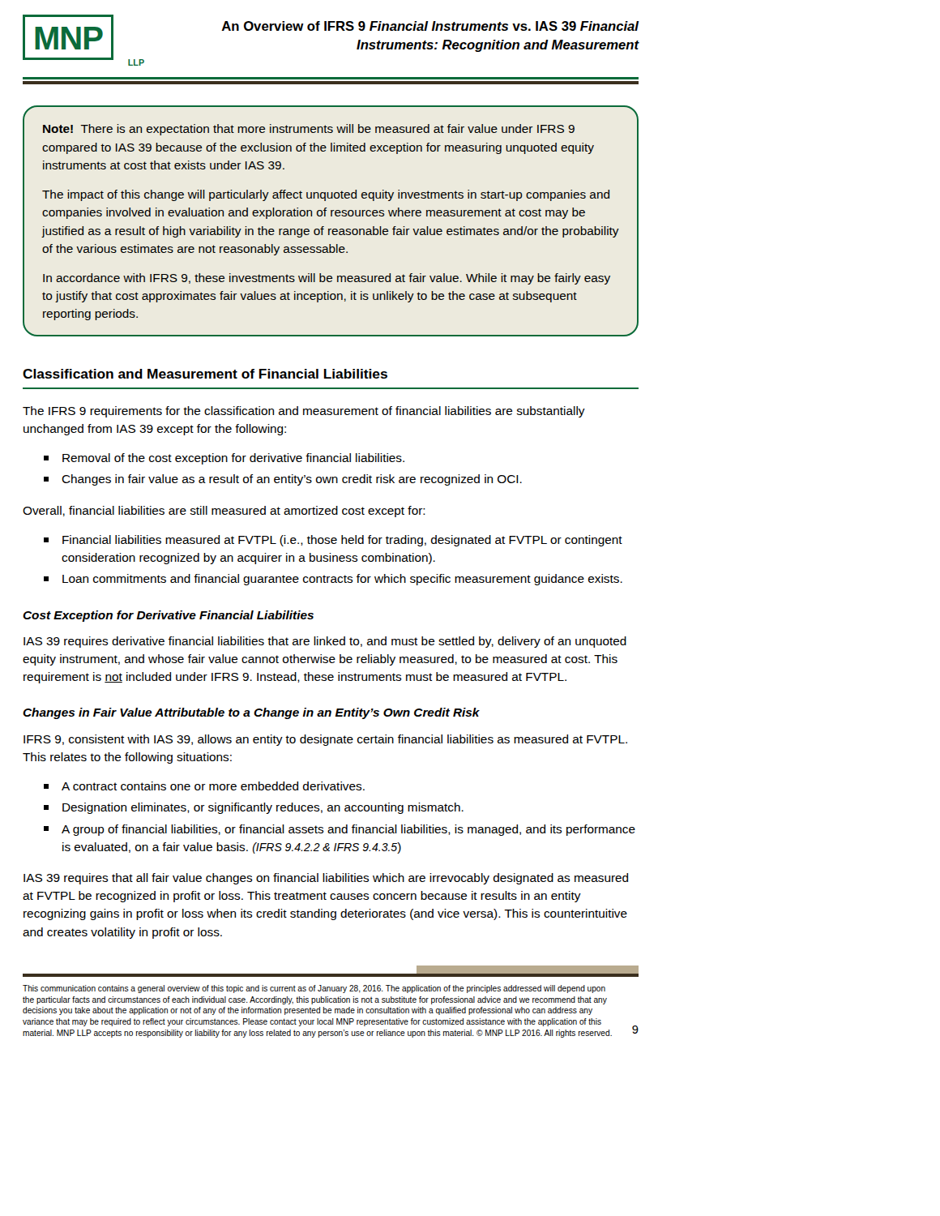MNP
LLP
An Overview of IFRS 9 Financial Instruments vs. IAS 39 Financial
Instruments: Recognition and Measurement
Note! There is an expectation that more instruments will be measured at fair value under IFRS 9 compared to IAS 39 because of the exclusion of the limited exception for measuring unquoted equity instruments at cost that exists under IAS 39.
The impact of this change will particularly affect unquoted equity investments in start-up companies and companies involved in evaluation and exploration of resources where measurement at cost may be justified as a result of high variability in the range of reasonable fair value estimates and/or the probability of the various estimates are not reasonably assessable.
In accordance with IFRS 9, these investments will be measured at fair value. While it may be fairly easy to justify that cost approximates fair values at inception, it is unlikely to be the case at subsequent reporting periods.
Classification and Measurement of Financial Liabilities
The IFRS 9 requirements for the classification and measurement of financial liabilities are substantially unchanged from IAS 39 except for the following:
Removal of the cost exception for derivative financial liabilities.
Changes in fair value as a result of an entity’s own credit risk are recognized in OCI.
Overall, financial liabilities are still measured at amortized cost except for:
Financial liabilities measured at FVTPL (i.e., those held for trading, designated at FVTPL or contingent consideration recognized by an acquirer in a business combination).
Loan commitments and financial guarantee contracts for which specific measurement guidance exists.
Cost Exception for Derivative Financial Liabilities
IAS 39 requires derivative financial liabilities that are linked to, and must be settled by, delivery of an unquoted equity instrument, and whose fair value cannot otherwise be reliably measured, to be measured at cost. This requirement is not included under IFRS 9. Instead, these instruments must be measured at FVTPL.
Changes in Fair Value Attributable to a Change in an Entity’s Own Credit Risk
IFRS 9, consistent with IAS 39, allows an entity to designate certain financial liabilities as measured at FVTPL. This relates to the following situations:
A contract contains one or more embedded derivatives.
Designation eliminates, or significantly reduces, an accounting mismatch.
A group of financial liabilities, or financial assets and financial liabilities, is managed, and its performance is evaluated, on a fair value basis. (IFRS 9.4.2.2 & IFRS 9.4.3.5)
IAS 39 requires that all fair value changes on financial liabilities which are irrevocably designated as measured at FVTPL be recognized in profit or loss. This treatment causes concern because it results in an entity recognizing gains in profit or loss when its credit standing deteriorates (and vice versa). This is counterintuitive and creates volatility in profit or loss.
This communication contains a general overview of this topic and is current as of January 28, 2016. The application of the principles addressed will depend upon the particular facts and circumstances of each individual case. Accordingly, this publication is not a substitute for professional advice and we recommend that any decisions you take about the application or not of any of the information presented be made in consultation with a qualified professional who can address any variance that may be required to reflect your circumstances. Please contact your local MNP representative for customized assistance with the application of this material. MNP LLP accepts no responsibility or liability for any loss related to any person’s use or reliance upon this material. © MNP LLP 2016. All rights reserved. 9